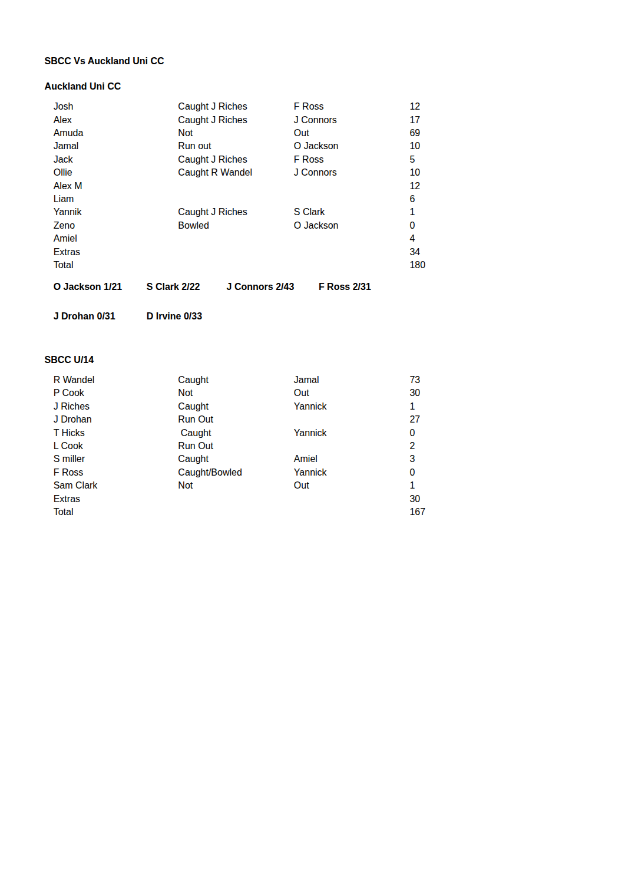SBCC Vs Auckland Uni CC
Auckland Uni CC
| Josh | Caught J Riches | F Ross | 12 |
| Alex | Caught J Riches | J Connors | 17 |
| Amuda | Not | Out | 69 |
| Jamal | Run out | O Jackson | 10 |
| Jack | Caught J Riches | F Ross | 5 |
| Ollie | Caught R Wandel | J Connors | 10 |
| Alex M | | | 12 |
| Liam | | | 6 |
| Yannik | Caught J Riches | S Clark | 1 |
| Zeno | Bowled | O Jackson | 0 |
| Amiel | | | 4 |
| Extras | | | 34 |
| Total | | | 180 |
| O Jackson 1/21 | S Clark 2/22 | J Connors 2/43 | F Ross 2/31 |
| J Drohan 0/31 | D Irvine 0/33 | | |
SBCC U/14
| R Wandel | Caught | Jamal | 73 |
| P Cook | Not | Out | 30 |
| J Riches | Caught | Yannick | 1 |
| J Drohan | Run Out | | 27 |
| T Hicks | Caught | Yannick | 0 |
| L Cook | Run Out | | 2 |
| S miller | Caught | Amiel | 3 |
| F Ross | Caught/Bowled | Yannick | 0 |
| Sam Clark | Not | Out | 1 |
| Extras | | | 30 |
| Total | | | 167 |